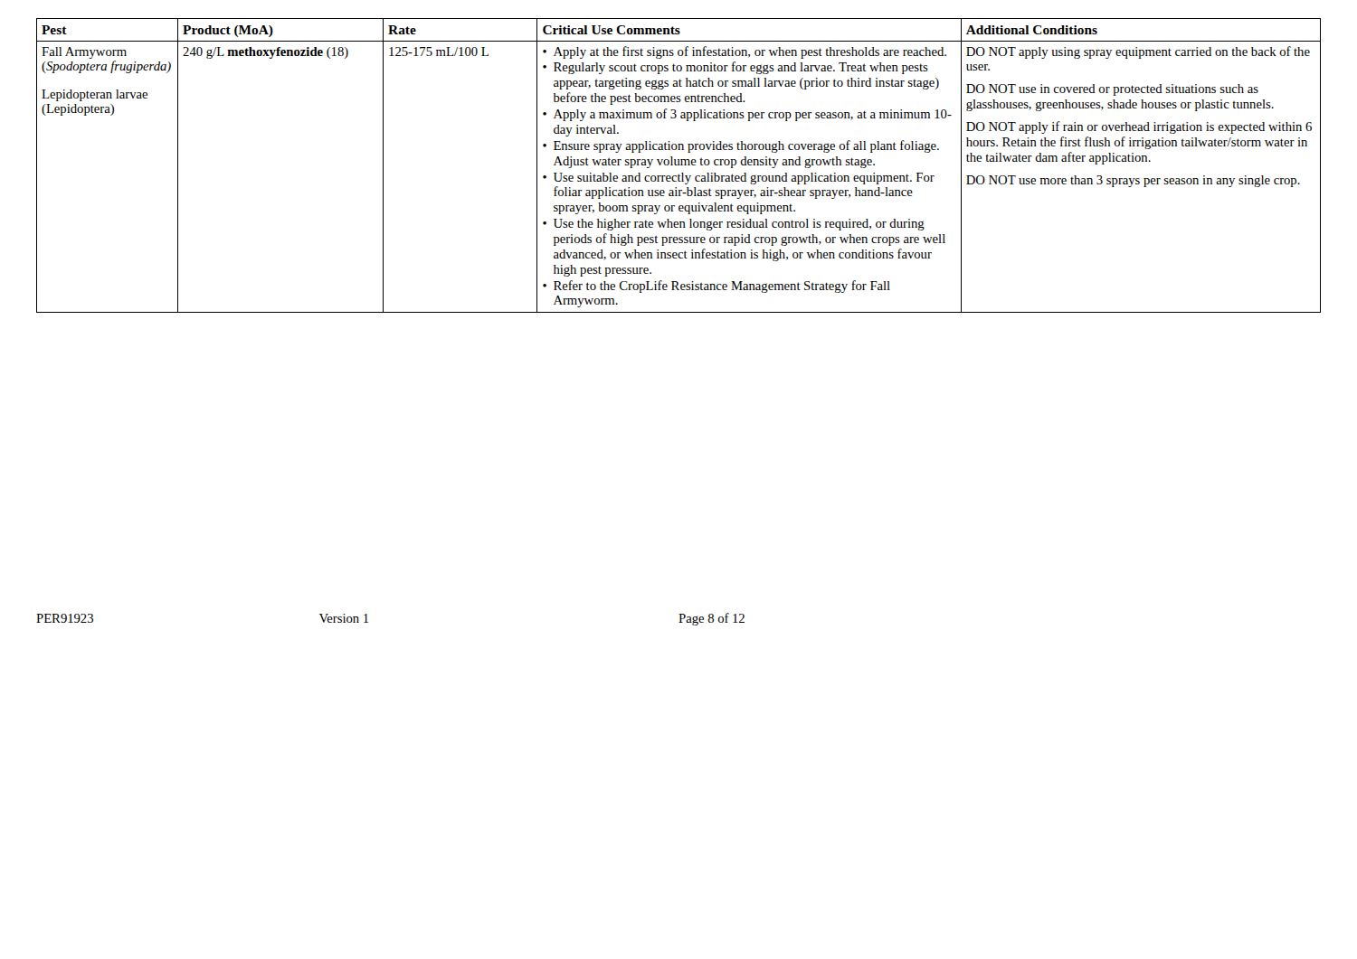| Pest | Product (MoA) | Rate | Critical Use Comments | Additional Conditions |
| --- | --- | --- | --- | --- |
| Fall Armyworm ( Spodoptera frugiperda) Lepidopteran larvae (Lepidoptera) | 240 g/L methoxyfenozide (18) | 125-175 mL/100 L | Apply at the first signs of infestation, or when pest thresholds are reached. Regularly scout crops to monitor for eggs and larvae. Treat when pests appear, targeting eggs at hatch or small larvae (prior to third instar stage) before the pest becomes entrenched. Apply a maximum of 3 applications per crop per season, at a minimum 10-day interval. Ensure spray application provides thorough coverage of all plant foliage. Adjust water spray volume to crop density and growth stage. Use suitable and correctly calibrated ground application equipment. For foliar application use air-blast sprayer, air-shear sprayer, hand-lance sprayer, boom spray or equivalent equipment. Use the higher rate when longer residual control is required, or during periods of high pest pressure or rapid crop growth, or when crops are well advanced, or when insect infestation is high, or when conditions favour high pest pressure. Refer to the CropLife Resistance Management Strategy for Fall Armyworm. | DO NOT apply using spray equipment carried on the back of the user. DO NOT use in covered or protected situations such as glasshouses, greenhouses, shade houses or plastic tunnels. DO NOT apply if rain or overhead irrigation is expected within 6 hours. Retain the first flush of irrigation tailwater/storm water in the tailwater dam after application. DO NOT use more than 3 sprays per season in any single crop. |
PER91923
Version 1
Page 8 of 12